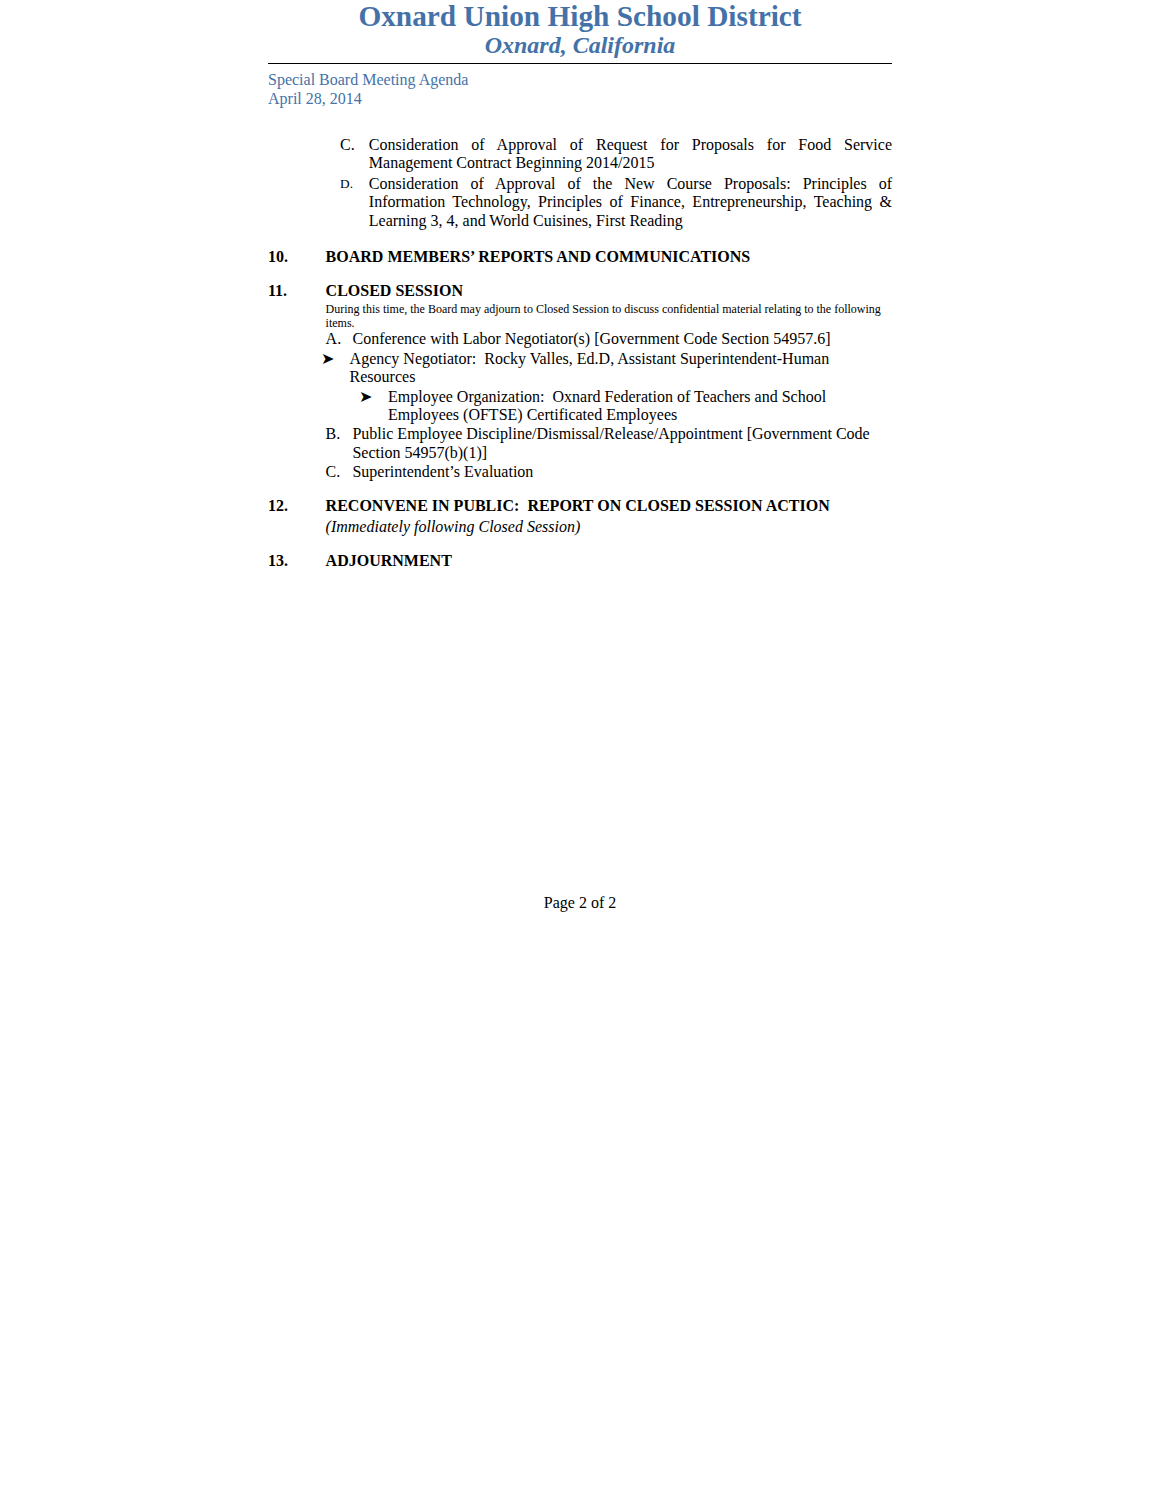Oxnard Union High School District
Oxnard, California
Special Board Meeting Agenda
April 28, 2014
C.
Consideration of Approval of Request for Proposals for Food Service Management Contract Beginning 2014/2015
D.
Consideration of Approval of the New Course Proposals: Principles of Information Technology, Principles of Finance, Entrepreneurship, Teaching & Learning 3, 4, and World Cuisines, First Reading
10.
BOARD MEMBERS’ REPORTS AND COMMUNICATIONS
11.
CLOSED SESSION
During this time, the Board may adjourn to Closed Session to discuss confidential material relating to the following items.
A.
Conference with Labor Negotiator(s) [Government Code Section 54957.6]
➤
Agency Negotiator: Rocky Valles, Ed.D, Assistant Superintendent-Human Resources
➤
Employee Organization: Oxnard Federation of Teachers and School Employees (OFTSE) Certificated Employees
B.
Public Employee Discipline/Dismissal/Release/Appointment [Government Code Section 54957(b)(1)]
C.
Superintendent’s Evaluation
12.
RECONVENE IN PUBLIC: REPORT ON CLOSED SESSION ACTION
(Immediately following Closed Session)
13.
ADJOURNMENT
Page 2 of 2